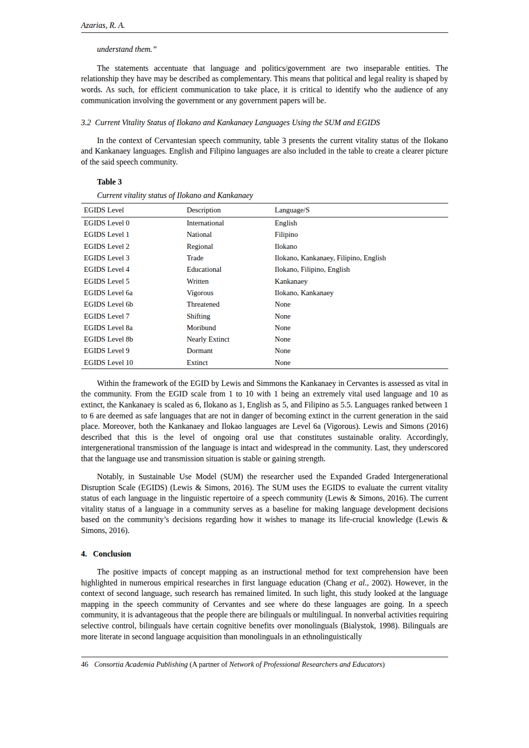Azarias, R. A.
understand them.”
The statements accentuate that language and politics/government are two inseparable entities. The relationship they have may be described as complementary. This means that political and legal reality is shaped by words. As such, for efficient communication to take place, it is critical to identify who the audience of any communication involving the government or any government papers will be.
3.2 Current Vitality Status of Ilokano and Kankanaey Languages Using the SUM and EGIDS
In the context of Cervantesian speech community, table 3 presents the current vitality status of the Ilokano and Kankanaey languages. English and Filipino languages are also included in the table to create a clearer picture of the said speech community.
Table 3
Current vitality status of Ilokano and Kankanaey
| EGIDS Level | Description | Language/S |
| --- | --- | --- |
| EGIDS Level 0 | International | English |
| EGIDS Level 1 | National | Filipino |
| EGIDS Level 2 | Regional | Ilokano |
| EGIDS Level 3 | Trade | Ilokano, Kankanaey, Filipino, English |
| EGIDS Level 4 | Educational | Ilokano, Filipino, English |
| EGIDS Level 5 | Written | Kankanaey |
| EGIDS Level 6a | Vigorous | Ilokano, Kankanaey |
| EGIDS Level 6b | Threatened | None |
| EGIDS Level 7 | Shifting | None |
| EGIDS Level 8a | Moribund | None |
| EGIDS Level 8b | Nearly Extinct | None |
| EGIDS Level 9 | Dormant | None |
| EGIDS Level 10 | Extinct | None |
Within the framework of the EGID by Lewis and Simmons the Kankanaey in Cervantes is assessed as vital in the community. From the EGID scale from 1 to 10 with 1 being an extremely vital used language and 10 as extinct, the Kankanaey is scaled as 6, Ilokano as 1, English as 5, and Filipino as 5.5. Languages ranked between 1 to 6 are deemed as safe languages that are not in danger of becoming extinct in the current generation in the said place. Moreover, both the Kankanaey and Ilokao languages are Level 6a (Vigorous). Lewis and Simons (2016) described that this is the level of ongoing oral use that constitutes sustainable orality. Accordingly, intergenerational transmission of the language is intact and widespread in the community. Last, they underscored that the language use and transmission situation is stable or gaining strength.
Notably, in Sustainable Use Model (SUM) the researcher used the Expanded Graded Intergenerational Disruption Scale (EGIDS) (Lewis & Simons, 2016). The SUM uses the EGIDS to evaluate the current vitality status of each language in the linguistic repertoire of a speech community (Lewis & Simons, 2016). The current vitality status of a language in a community serves as a baseline for making language development decisions based on the community’s decisions regarding how it wishes to manage its life-crucial knowledge (Lewis & Simons, 2016).
4. Conclusion
The positive impacts of concept mapping as an instructional method for text comprehension have been highlighted in numerous empirical researches in first language education (Chang et al., 2002). However, in the context of second language, such research has remained limited. In such light, this study looked at the language mapping in the speech community of Cervantes and see where do these languages are going. In a speech community, it is advantageous that the people there are bilinguals or multilingual. In nonverbal activities requiring selective control, bilinguals have certain cognitive benefits over monolinguals (Bialystok, 1998). Bilinguals are more literate in second language acquisition than monolinguals in an ethnolinguistically
46 Consortia Academia Publishing (A partner of Network of Professional Researchers and Educators)